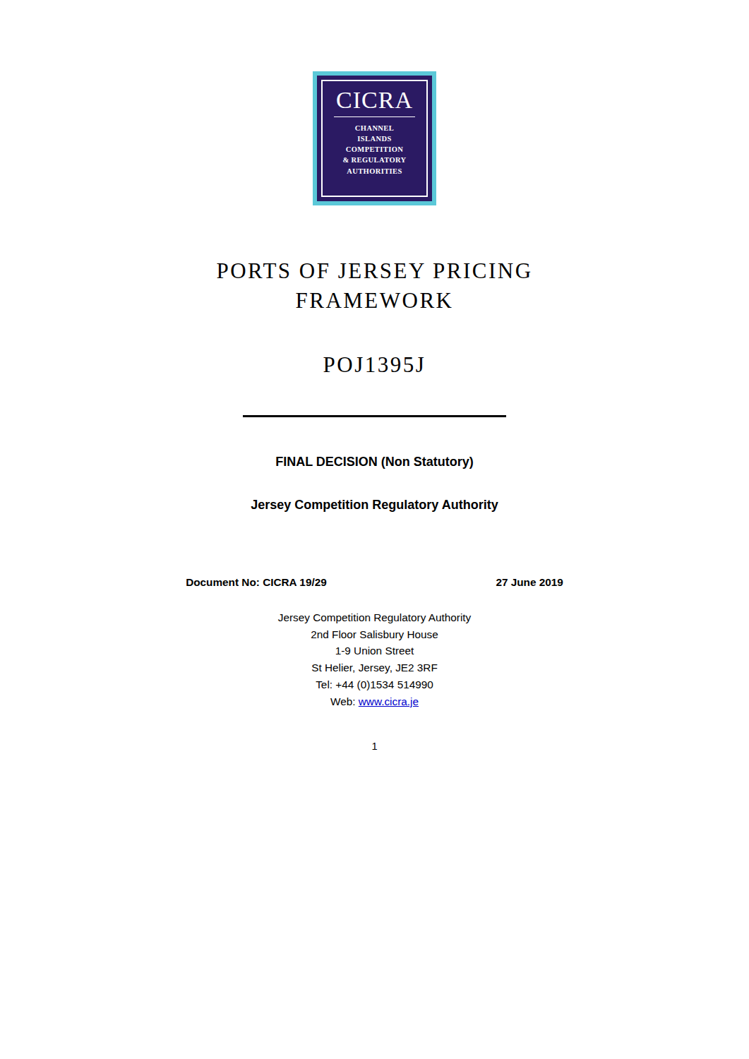CICRA
Channel
Islands
Competition
& Regulatory
Authorities
Ports of Jersey Pricing
Framework
POJ1395J
FINAL DECISION (Non Statutory)
Jersey Competition Regulatory Authority
Document No: CICRA 19/29 27 June 2019
Jersey Competition Regulatory Authority
2nd Floor Salisbury House
1-9 Union Street
St Helier, Jersey, JE2 3RF
Tel: +44 (0)1534 514990
Web: www.cicra.je
1